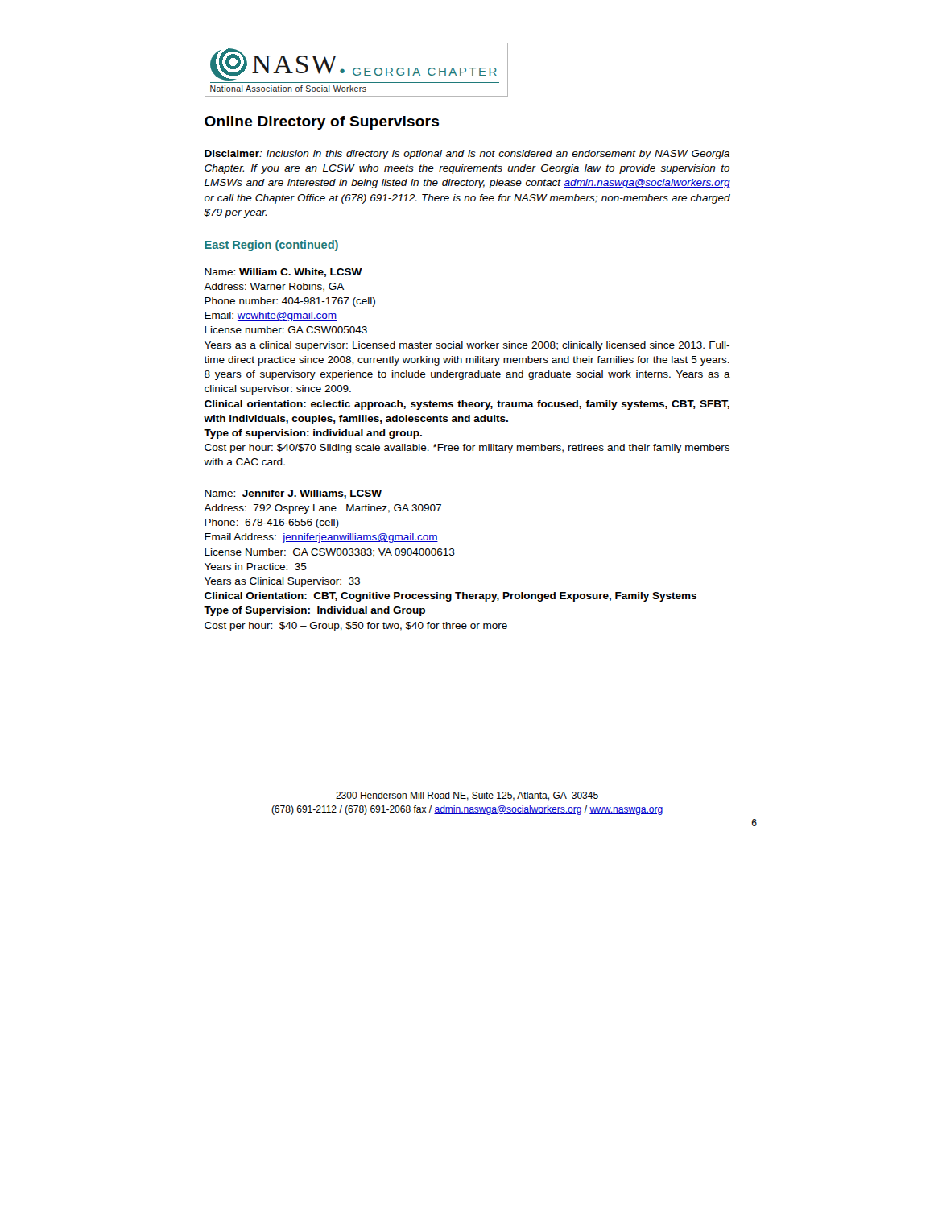NASW.
GEORGIA CHAPTER
National Association of Social Workers
Online Directory of Supervisors
Disclaimer: Inclusion in this directory is optional and is not considered an endorsement by NASW Georgia Chapter. If you are an LCSW who meets the requirements under Georgia law to provide supervision to LMSWs and are interested in being listed in the directory, please contact admin.naswga@socialworkers.org or call the Chapter Office at (678) 691-2112. There is no fee for NASW members; non-members are charged $79 per year.
East Region (continued)
Name: William C. White, LCSW
Address: Warner Robins, GA
Phone number: 404-981-1767 (cell)
Email: wcwhite@gmail.com
License number: GA CSW005043
Years as a clinical supervisor: Licensed master social worker since 2008; clinically licensed since 2013. Full-time direct practice since 2008, currently working with military members and their families for the last 5 years. 8 years of supervisory experience to include undergraduate and graduate social work interns. Years as a clinical supervisor: since 2009.
Clinical orientation: eclectic approach, systems theory, trauma focused, family systems, CBT, SFBT, with individuals, couples, families, adolescents and adults.
Type of supervision: individual and group.
Cost per hour: $40/$70 Sliding scale available. *Free for military members, retirees and their family members with a CAC card.
Name: Jennifer J. Williams, LCSW
Address: 792 Osprey Lane Martinez, GA 30907
Phone: 678-416-6556 (cell)
Email Address: jenniferjeanwilliams@gmail.com
License Number: GA CSW003383; VA 0904000613
Years in Practice: 35
Years as Clinical Supervisor: 33
Clinical Orientation: CBT, Cognitive Processing Therapy, Prolonged Exposure, Family Systems
Type of Supervision: Individual and Group
Cost per hour: $40 – Group, $50 for two, $40 for three or more
2300 Henderson Mill Road NE, Suite 125, Atlanta, GA 30345
(678) 691-2112 / (678) 691-2068 fax / admin.naswga@socialworkers.org / www.naswga.org 6